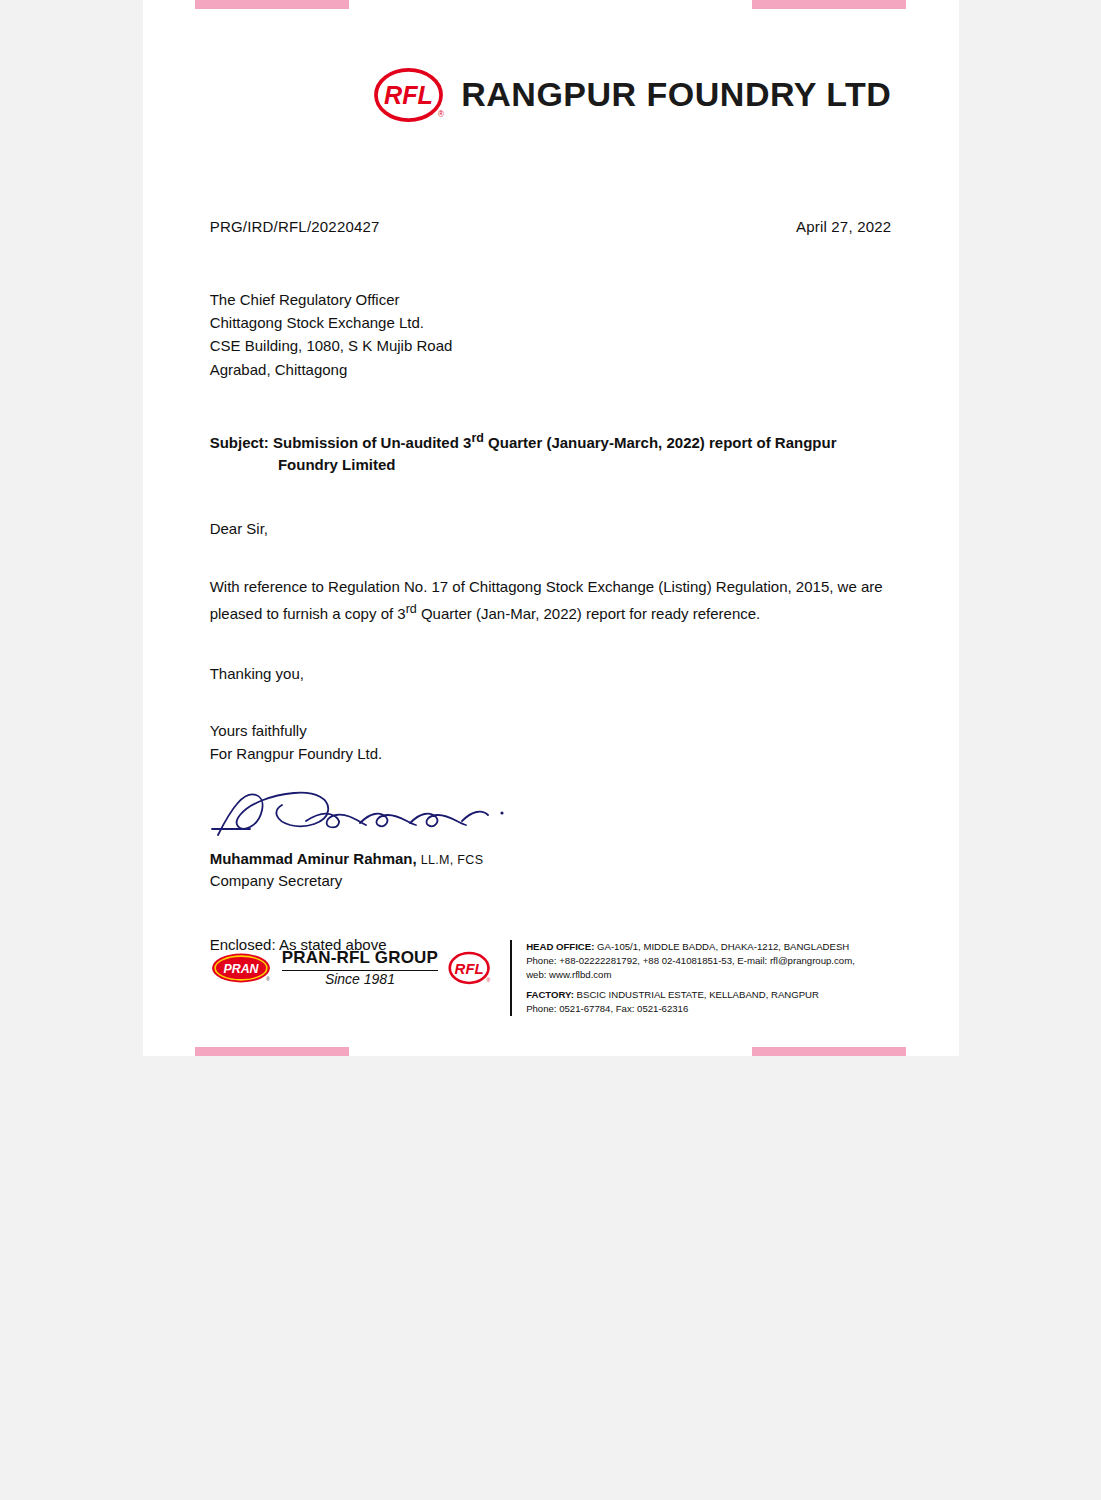RFL ®
RANGPUR FOUNDRY LTD
PRG/IRD/RFL/20220427
April 27, 2022
The Chief Regulatory Officer
Chittagong Stock Exchange Ltd.
CSE Building, 1080, S K Mujib Road
Agrabad, Chittagong
Subject: Submission of Un-audited 3rd Quarter (January-March, 2022) report of Rangpur Foundry Limited
Dear Sir,
With reference to Regulation No. 17 of Chittagong Stock Exchange (Listing) Regulation, 2015, we are pleased to furnish a copy of 3rd Quarter (Jan-Mar, 2022) report for ready reference.
Thanking you,
Yours faithfully
For Rangpur Foundry Ltd.
Muhammad Aminur Rahman, LL.M, FCS
Company Secretary
Enclosed: As stated above
PRAN ®
PRAN-RFL GROUP
Since 1981
RFL ®
HEAD OFFICE: GA-105/1, MIDDLE BADDA, DHAKA-1212, BANGLADESH
Phone: +88-02222281792, +88 02-41081851-53, E-mail: rfl@prangroup.com,
web: www.rflbd.com
FACTORY: BSCIC INDUSTRIAL ESTATE, KELLABAND, RANGPUR
Phone: 0521-67784, Fax: 0521-62316